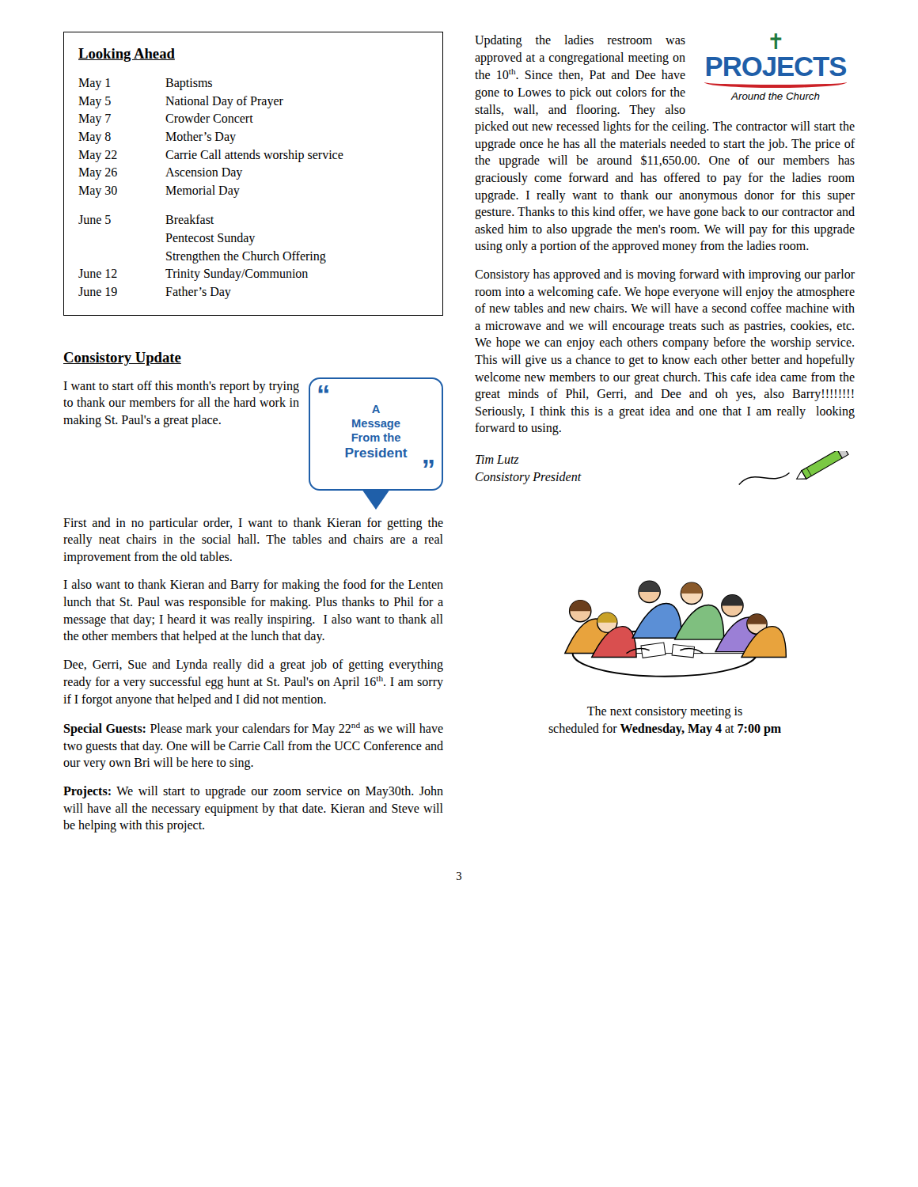Looking Ahead
| May 1 | Baptisms |
| May 5 | National Day of Prayer |
| May 7 | Crowder Concert |
| May 8 | Mother’s Day |
| May 22 | Carrie Call attends worship service |
| May 26 | Ascension Day |
| May 30 | Memorial Day |
| June 5 | Breakfast |
| | Pentecost Sunday |
| | Strengthen the Church Offering |
| June 12 | Trinity Sunday/Communion |
| June 19 | Father’s Day |
Consistory Update
“ A Message From the President ”
I want to start off this month's report by trying to thank our members for all the hard work in making St. Paul's a great place.
First and in no particular order, I want to thank Kieran for getting the really neat chairs in the social hall. The tables and chairs are a real improvement from the old tables.
I also want to thank Kieran and Barry for making the food for the Lenten lunch that St. Paul was responsible for making. Plus thanks to Phil for a message that day; I heard it was really inspiring. I also want to thank all the other members that helped at the lunch that day.
Dee, Gerri, Sue and Lynda really did a great job of getting everything ready for a very successful egg hunt at St. Paul's on April 16th. I am sorry if I forgot anyone that helped and I did not mention.
Special Guests: Please mark your calendars for May 22nd as we will have two guests that day. One will be Carrie Call from the UCC Conference and our very own Bri will be here to sing.
Projects: We will start to upgrade our zoom service on May30th. John will have all the necessary equipment by that date. Kieran and Steve will be helping with this project.
✝
PROJECTS
Around the Church
Updating the ladies restroom was approved at a congregational meeting on the 10th. Since then, Pat and Dee have gone to Lowes to pick out colors for the stalls, wall, and flooring. They also picked out new recessed lights for the ceiling. The contractor will start the upgrade once he has all the materials needed to start the job. The price of the upgrade will be around $11,650.00. One of our members has graciously come forward and has offered to pay for the ladies room upgrade. I really want to thank our anonymous donor for this super gesture. Thanks to this kind offer, we have gone back to our contractor and asked him to also upgrade the men's room. We will pay for this upgrade using only a portion of the approved money from the ladies room.
Consistory has approved and is moving forward with improving our parlor room into a welcoming cafe. We hope everyone will enjoy the atmosphere of new tables and new chairs. We will have a second coffee machine with a microwave and we will encourage treats such as pastries, cookies, etc. We hope we can enjoy each others company before the worship service. This will give us a chance to get to know each other better and hopefully welcome new members to our great church. This cafe idea came from the great minds of Phil, Gerri, and Dee and oh yes, also Barry!!!!!!!! Seriously, I think this is a great idea and one that I am really looking forward to using.
Tim Lutz
Consistory President
The next consistory meeting is
scheduled for Wednesday, May 4 at 7:00 pm
3